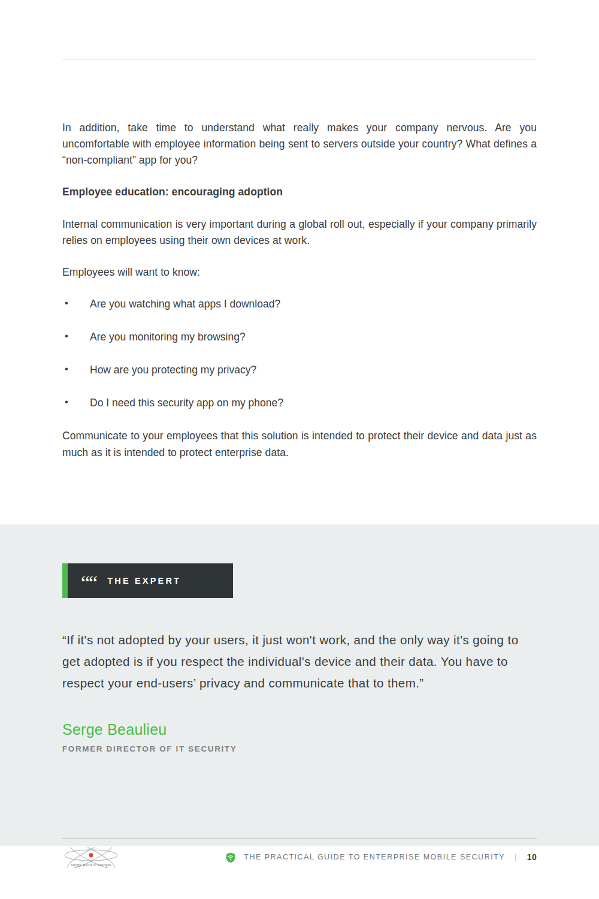In addition, take time to understand what really makes your company nervous. Are you uncomfortable with employee information being sent to servers outside your country? What defines a “non-compliant” app for you?
Employee education: encouraging adoption
Internal communication is very important during a global roll out, especially if your company primarily relies on employees using their own devices at work.
Employees will want to know:
Are you watching what apps I download?
Are you monitoring my browsing?
How are you protecting my privacy?
Do I need this security app on my phone?
Communicate to your employees that this solution is intended to protect their device and data just as much as it is intended to protect enterprise data.
““ THE EXPERT
“If it's not adopted by your users, it just won't work, and the only way it's going to get adopted is if you respect the individual's device and their data. You have to respect your end-users’ privacy and communicate that to them.”
Serge Beaulieu
FORMER DIRECTOR OF IT SECURITY
single point of contact
THE PRACTICAL GUIDE TO ENTERPRISE MOBILE SECURITY | 10